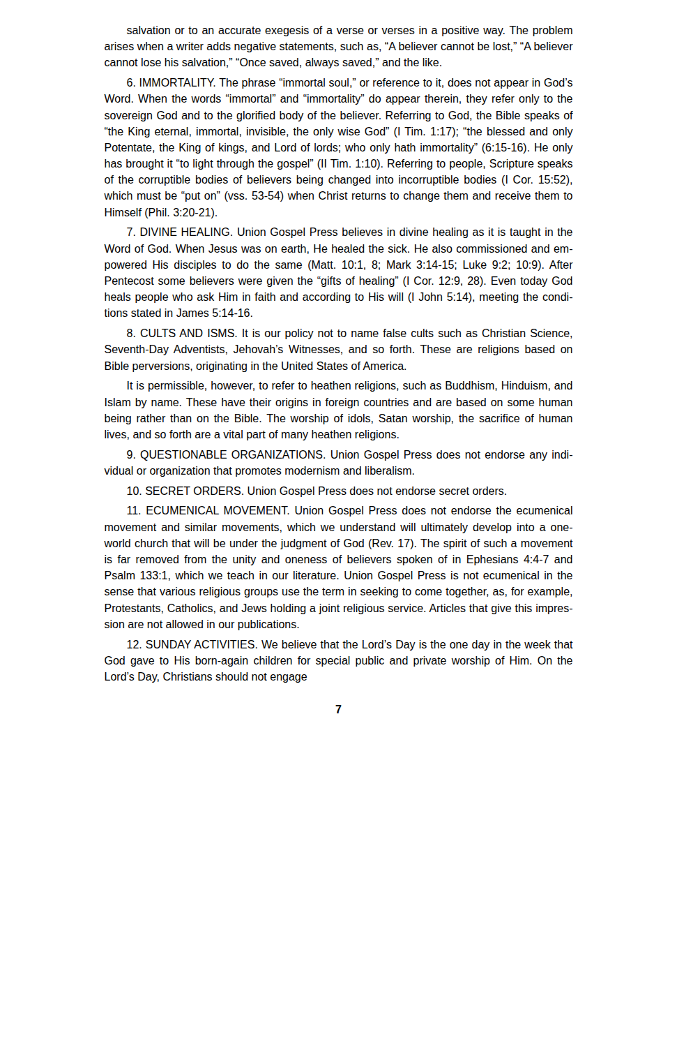salvation or to an accurate exegesis of a verse or verses in a positive way. The problem arises when a writer adds negative statements, such as, “A believer cannot be lost,” “A believer cannot lose his salvation,” “Once saved, always saved,” and the like.
6. IMMORTALITY. The phrase “immortal soul,” or reference to it, does not appear in God’s Word. When the words “immortal” and “immortality” do appear therein, they refer only to the sovereign God and to the glorified body of the believer. Referring to God, the Bible speaks of “the King eternal, immortal, invisible, the only wise God” (I Tim. 1:17); “the blessed and only Potentate, the King of kings, and Lord of lords; who only hath immortality” (6:15-16). He only has brought it “to light through the gospel” (II Tim. 1:10). Referring to people, Scripture speaks of the corruptible bodies of believers being changed into incorruptible bodies (I Cor. 15:52), which must be “put on” (vss. 53-54) when Christ returns to change them and receive them to Himself (Phil. 3:20-21).
7. DIVINE HEALING. Union Gospel Press believes in divine healing as it is taught in the Word of God. When Jesus was on earth, He healed the sick. He also commissioned and empowered His disciples to do the same (Matt. 10:1, 8; Mark 3:14-15; Luke 9:2; 10:9). After Pentecost some believers were given the “gifts of healing” (I Cor. 12:9, 28). Even today God heals people who ask Him in faith and according to His will (I John 5:14), meeting the conditions stated in James 5:14-16.
8. CULTS AND ISMS. It is our policy not to name false cults such as Christian Science, Seventh-Day Adventists, Jehovah’s Witnesses, and so forth. These are religions based on Bible perversions, originating in the United States of America.
It is permissible, however, to refer to heathen religions, such as Buddhism, Hinduism, and Islam by name. These have their origins in foreign countries and are based on some human being rather than on the Bible. The worship of idols, Satan worship, the sacrifice of human lives, and so forth are a vital part of many heathen religions.
9. QUESTIONABLE ORGANIZATIONS. Union Gospel Press does not endorse any individual or organization that promotes modernism and liberalism.
10. SECRET ORDERS. Union Gospel Press does not endorse secret orders.
11. ECUMENICAL MOVEMENT. Union Gospel Press does not endorse the ecumenical movement and similar movements, which we understand will ultimately develop into a one-world church that will be under the judgment of God (Rev. 17). The spirit of such a movement is far removed from the unity and oneness of believers spoken of in Ephesians 4:4-7 and Psalm 133:1, which we teach in our literature. Union Gospel Press is not ecumenical in the sense that various religious groups use the term in seeking to come together, as, for example, Protestants, Catholics, and Jews holding a joint religious service. Articles that give this impression are not allowed in our publications.
12. SUNDAY ACTIVITIES. We believe that the Lord’s Day is the one day in the week that God gave to His born-again children for special public and private worship of Him. On the Lord’s Day, Christians should not engage
7